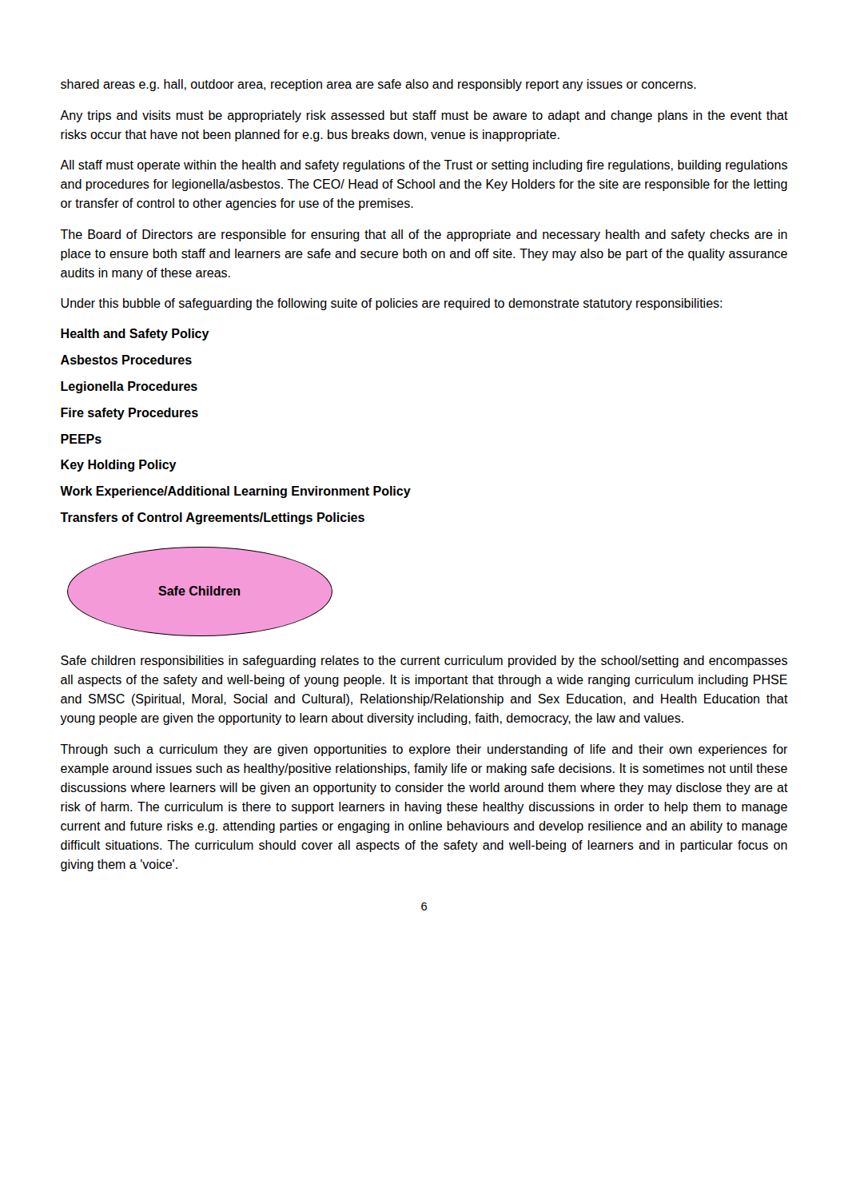shared areas e.g. hall, outdoor area, reception area are safe also and responsibly report any issues or concerns.
Any trips and visits must be appropriately risk assessed but staff must be aware to adapt and change plans in the event that risks occur that have not been planned for e.g. bus breaks down, venue is inappropriate.
All staff must operate within the health and safety regulations of the Trust or setting including fire regulations, building regulations and procedures for legionella/asbestos. The CEO/ Head of School and the Key Holders for the site are responsible for the letting or transfer of control to other agencies for use of the premises.
The Board of Directors are responsible for ensuring that all of the appropriate and necessary health and safety checks are in place to ensure both staff and learners are safe and secure both on and off site. They may also be part of the quality assurance audits in many of these areas.
Under this bubble of safeguarding the following suite of policies are required to demonstrate statutory responsibilities:
Health and Safety Policy
Asbestos Procedures
Legionella Procedures
Fire safety Procedures
PEEPs
Key Holding Policy
Work Experience/Additional Learning Environment Policy
Transfers of Control Agreements/Lettings Policies
Safe Children
Safe children responsibilities in safeguarding relates to the current curriculum provided by the school/setting and encompasses all aspects of the safety and well-being of young people. It is important that through a wide ranging curriculum including PHSE and SMSC (Spiritual, Moral, Social and Cultural), Relationship/Relationship and Sex Education, and Health Education that young people are given the opportunity to learn about diversity including, faith, democracy, the law and values.
Through such a curriculum they are given opportunities to explore their understanding of life and their own experiences for example around issues such as healthy/positive relationships, family life or making safe decisions. It is sometimes not until these discussions where learners will be given an opportunity to consider the world around them where they may disclose they are at risk of harm. The curriculum is there to support learners in having these healthy discussions in order to help them to manage current and future risks e.g. attending parties or engaging in online behaviours and develop resilience and an ability to manage difficult situations. The curriculum should cover all aspects of the safety and well-being of learners and in particular focus on giving them a 'voice'.
6